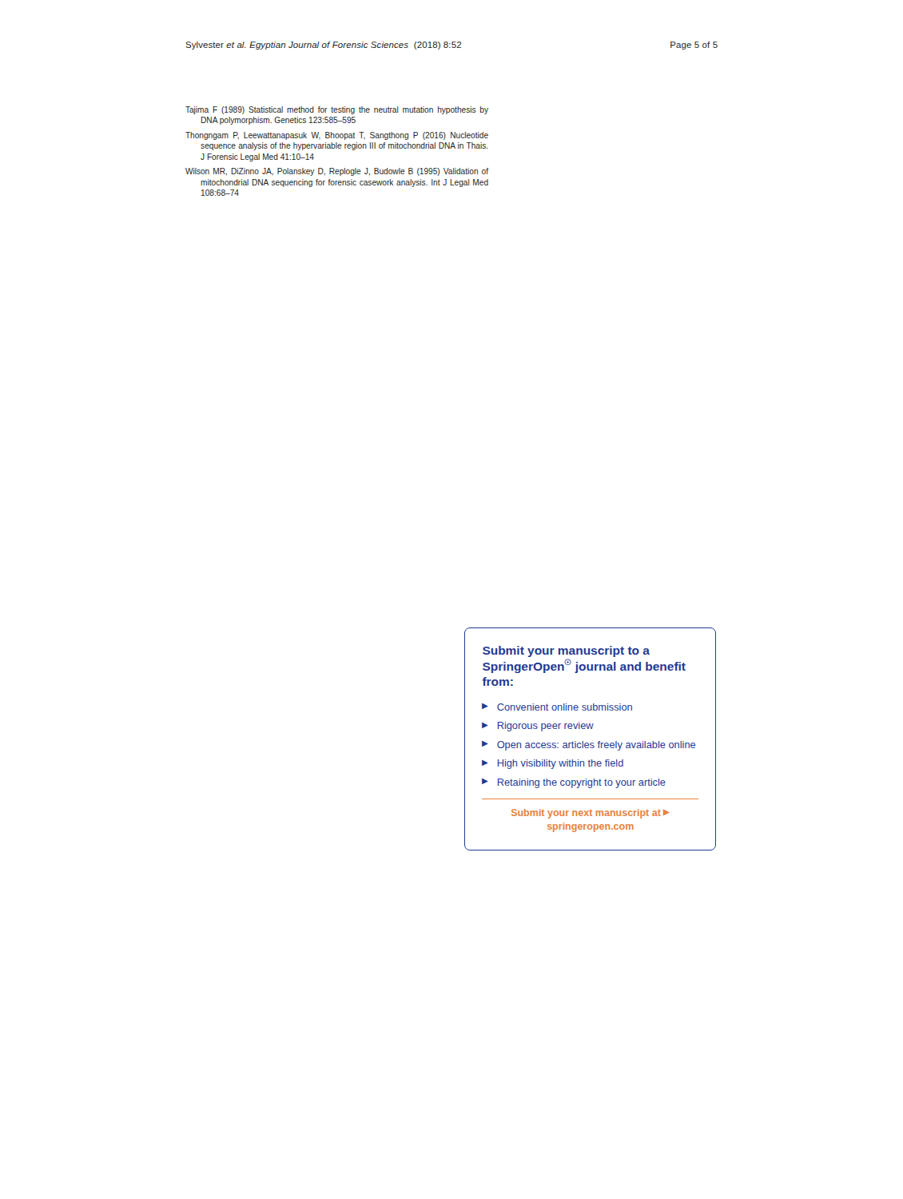Sylvester et al. Egyptian Journal of Forensic Sciences (2018) 8:52
Page 5 of 5
Tajima F (1989) Statistical method for testing the neutral mutation hypothesis by DNA polymorphism. Genetics 123:585–595
Thongngam P, Leewattanapasuk W, Bhoopat T, Sangthong P (2016) Nucleotide sequence analysis of the hypervariable region III of mitochondrial DNA in Thais. J Forensic Legal Med 41:10–14
Wilson MR, DiZinno JA, Polanskey D, Replogle J, Budowle B (1995) Validation of mitochondrial DNA sequencing for forensic casework analysis. Int J Legal Med 108:68–74
Submit your manuscript to a SpringerOpen☉ journal and benefit from:
Convenient online submission
Rigorous peer review
Open access: articles freely available online
High visibility within the field
Retaining the copyright to your article
Submit your next manuscript at ▶ springeropen.com